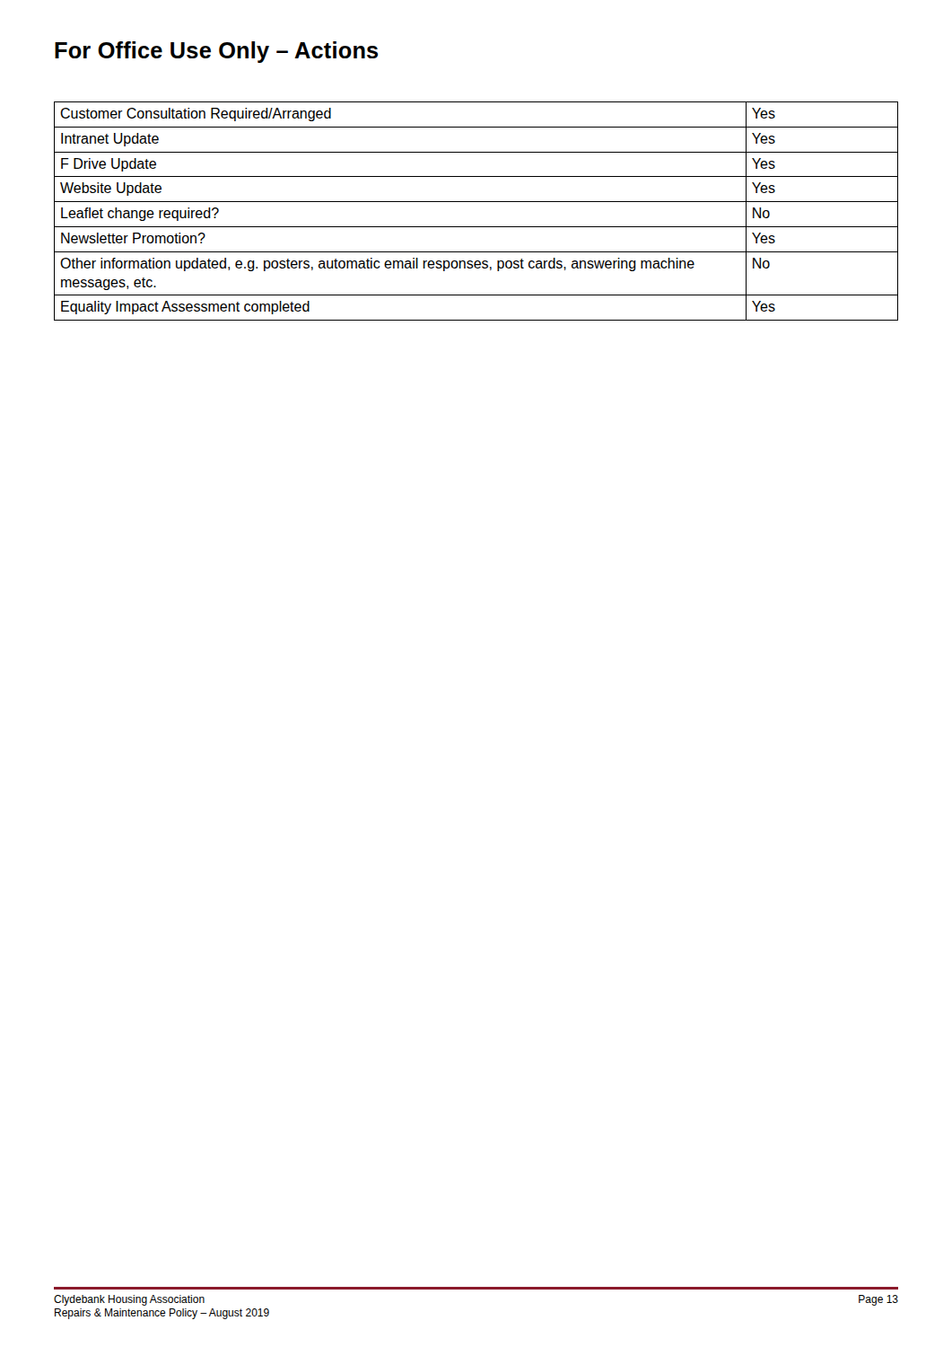For Office Use Only – Actions
| Customer Consultation Required/Arranged | Yes |
| Intranet Update | Yes |
| F Drive Update | Yes |
| Website Update | Yes |
| Leaflet change required? | No |
| Newsletter Promotion? | Yes |
| Other information updated, e.g. posters, automatic email responses, post cards, answering machine messages, etc. | No |
| Equality Impact Assessment completed | Yes |
Clydebank Housing Association
Repairs & Maintenance Policy – August 2019
Page 13